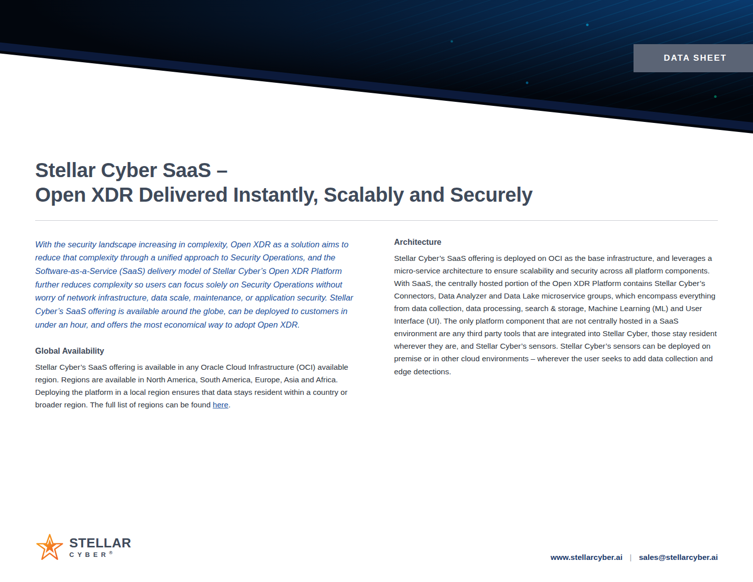DATA SHEET
Stellar Cyber SaaS –
Open XDR Delivered Instantly, Scalably and Securely
With the security landscape increasing in complexity, Open XDR as a solution aims to reduce that complexity through a unified approach to Security Operations, and the Software-as-a-Service (SaaS) delivery model of Stellar Cyber’s Open XDR Platform further reduces complexity so users can focus solely on Security Operations without worry of network infrastructure, data scale, maintenance, or application security. Stellar Cyber’s SaaS offering is available around the globe, can be deployed to customers in under an hour, and offers the most economical way to adopt Open XDR.
Global Availability
Stellar Cyber’s SaaS offering is available in any Oracle Cloud Infrastructure (OCI) available region. Regions are available in North America, South America, Europe, Asia and Africa. Deploying the platform in a local region ensures that data stays resident within a country or broader region. The full list of regions can be found here.
Architecture
Stellar Cyber’s SaaS offering is deployed on OCI as the base infrastructure, and leverages a micro-service architecture to ensure scalability and security across all platform components. With SaaS, the centrally hosted portion of the Open XDR Platform contains Stellar Cyber’s Connectors, Data Analyzer and Data Lake microservice groups, which encompass everything from data collection, data processing, search & storage, Machine Learning (ML) and User Interface (UI). The only platform component that are not centrally hosted in a SaaS environment are any third party tools that are integrated into Stellar Cyber, those stay resident wherever they are, and Stellar Cyber’s sensors. Stellar Cyber’s sensors can be deployed on premise or in other cloud environments – wherever the user seeks to add data collection and edge detections.
STELLAR CYBER®
www.stellarcyber.ai | sales@stellarcyber.ai